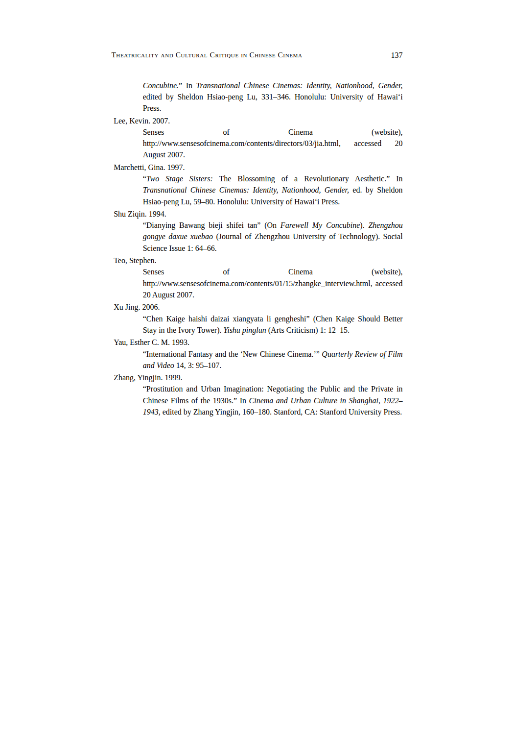Theatricality and Cultural Critique in Chinese Cinema 137
Concubine.” In Transnational Chinese Cinemas: Identity, Nationhood, Gender, edited by Sheldon Hsiao-peng Lu, 331–346. Honolulu: University of Hawai‘i Press.
Lee, Kevin. 2007.
Senses of Cinema (website), http://www.sensesofcinema.com/contents/directors/03/jia.html, accessed 20 August 2007.
Marchetti, Gina. 1997.
“Two Stage Sisters: The Blossoming of a Revolutionary Aesthetic.” In Transnational Chinese Cinemas: Identity, Nationhood, Gender, ed. by Sheldon Hsiao-peng Lu, 59–80. Honolulu: University of Hawai‘i Press.
Shu Ziqin. 1994.
“Dianying Bawang bieji shifei tan” (On Farewell My Concubine). Zhengzhou gongye daxue xuebao (Journal of Zhengzhou University of Technology). Social Science Issue 1: 64–66.
Teo, Stephen.
Senses of Cinema (website), http://www.sensesofcinema.com/contents/01/15/zhangke_interview.html, accessed 20 August 2007.
Xu Jing. 2006.
“Chen Kaige haishi daizai xiangyata li gengheshi” (Chen Kaige Should Better Stay in the Ivory Tower). Yishu pinglun (Arts Criticism) 1: 12–15.
Yau, Esther C. M. 1993.
“International Fantasy and the ‘New Chinese Cinema.’” Quarterly Review of Film and Video 14, 3: 95–107.
Zhang, Yingjin. 1999.
“Prostitution and Urban Imagination: Negotiating the Public and the Private in Chinese Films of the 1930s.” In Cinema and Urban Culture in Shanghai, 1922–1943, edited by Zhang Yingjin, 160–180. Stanford, CA: Stanford University Press.